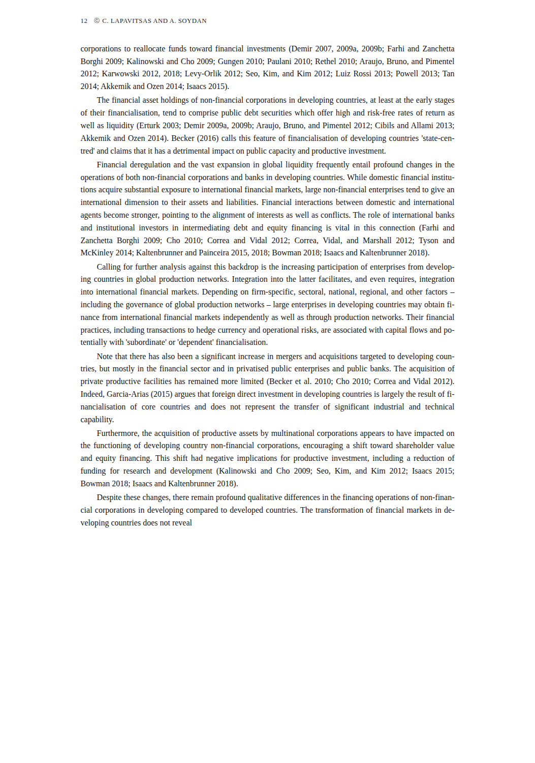12ⓒC. Lapavitsas and A. Soydan
corporations to reallocate funds toward financial investments (Demir 2007, 2009a, 2009b; Farhi and Zanchetta Borghi 2009; Kalinowski and Cho 2009; Gungen 2010; Paulani 2010; Rethel 2010; Araujo, Bruno, and Pimentel 2012; Karwowski 2012, 2018; Levy-Orlik 2012; Seo, Kim, and Kim 2012; Luiz Rossi 2013; Powell 2013; Tan 2014; Akkemik and Ozen 2014; Isaacs 2015).
The financial asset holdings of non-financial corporations in developing countries, at least at the early stages of their financialisation, tend to comprise public debt securities which offer high and risk-free rates of return as well as liquidity (Erturk 2003; Demir 2009a, 2009b; Araujo, Bruno, and Pimentel 2012; Cibils and Allami 2013; Akkemik and Ozen 2014). Becker (2016) calls this feature of financialisation of developing countries 'state-centred' and claims that it has a detrimental impact on public capacity and productive investment.
Financial deregulation and the vast expansion in global liquidity frequently entail profound changes in the operations of both non-financial corporations and banks in developing countries. While domestic financial institutions acquire substantial exposure to international financial markets, large non-financial enterprises tend to give an international dimension to their assets and liabilities. Financial interactions between domestic and international agents become stronger, pointing to the alignment of interests as well as conflicts. The role of international banks and institutional investors in intermediating debt and equity financing is vital in this connection (Farhi and Zanchetta Borghi 2009; Cho 2010; Correa and Vidal 2012; Correa, Vidal, and Marshall 2012; Tyson and McKinley 2014; Kaltenbrunner and Painceira 2015, 2018; Bowman 2018; Isaacs and Kaltenbrunner 2018).
Calling for further analysis against this backdrop is the increasing participation of enterprises from developing countries in global production networks. Integration into the latter facilitates, and even requires, integration into international financial markets. Depending on firm-specific, sectoral, national, regional, and other factors – including the governance of global production networks – large enterprises in developing countries may obtain finance from international financial markets independently as well as through production networks. Their financial practices, including transactions to hedge currency and operational risks, are associated with capital flows and potentially with 'subordinate' or 'dependent' financialisation.
Note that there has also been a significant increase in mergers and acquisitions targeted to developing countries, but mostly in the financial sector and in privatised public enterprises and public banks. The acquisition of private productive facilities has remained more limited (Becker et al. 2010; Cho 2010; Correa and Vidal 2012). Indeed, Garcia-Arias (2015) argues that foreign direct investment in developing countries is largely the result of financialisation of core countries and does not represent the transfer of significant industrial and technical capability.
Furthermore, the acquisition of productive assets by multinational corporations appears to have impacted on the functioning of developing country non-financial corporations, encouraging a shift toward shareholder value and equity financing. This shift had negative implications for productive investment, including a reduction of funding for research and development (Kalinowski and Cho 2009; Seo, Kim, and Kim 2012; Isaacs 2015; Bowman 2018; Isaacs and Kaltenbrunner 2018).
Despite these changes, there remain profound qualitative differences in the financing operations of non-financial corporations in developing compared to developed countries. The transformation of financial markets in developing countries does not reveal